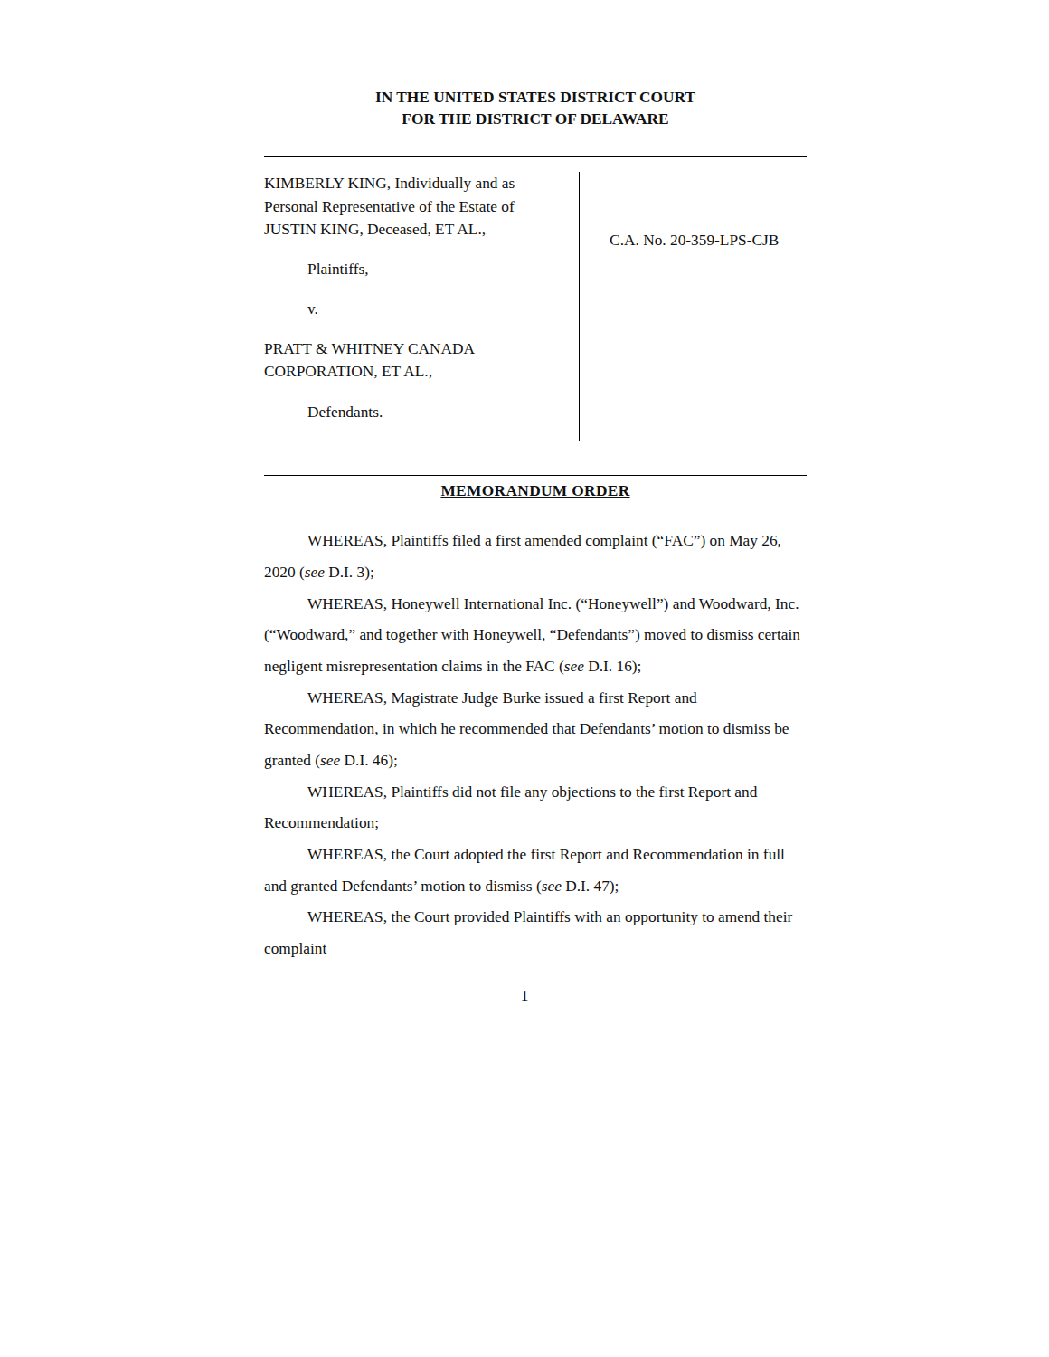IN THE UNITED STATES DISTRICT COURT FOR THE DISTRICT OF DELAWARE
| KIMBERLY KING, Individually and as Personal Representative of the Estate of JUSTIN KING, Deceased, ET AL., Plaintiffs, v. PRATT & WHITNEY CANADA CORPORATION, ET AL., Defendants. | C.A. No. 20-359-LPS-CJB |
MEMORANDUM ORDER
WHEREAS, Plaintiffs filed a first amended complaint (“FAC”) on May 26, 2020 (see D.I. 3);
WHEREAS, Honeywell International Inc. (“Honeywell”) and Woodward, Inc. (“Woodward,” and together with Honeywell, “Defendants”) moved to dismiss certain negligent misrepresentation claims in the FAC (see D.I. 16);
WHEREAS, Magistrate Judge Burke issued a first Report and Recommendation, in which he recommended that Defendants’ motion to dismiss be granted (see D.I. 46);
WHEREAS, Plaintiffs did not file any objections to the first Report and Recommendation;
WHEREAS, the Court adopted the first Report and Recommendation in full and granted Defendants’ motion to dismiss (see D.I. 47);
WHEREAS, the Court provided Plaintiffs with an opportunity to amend their complaint
1